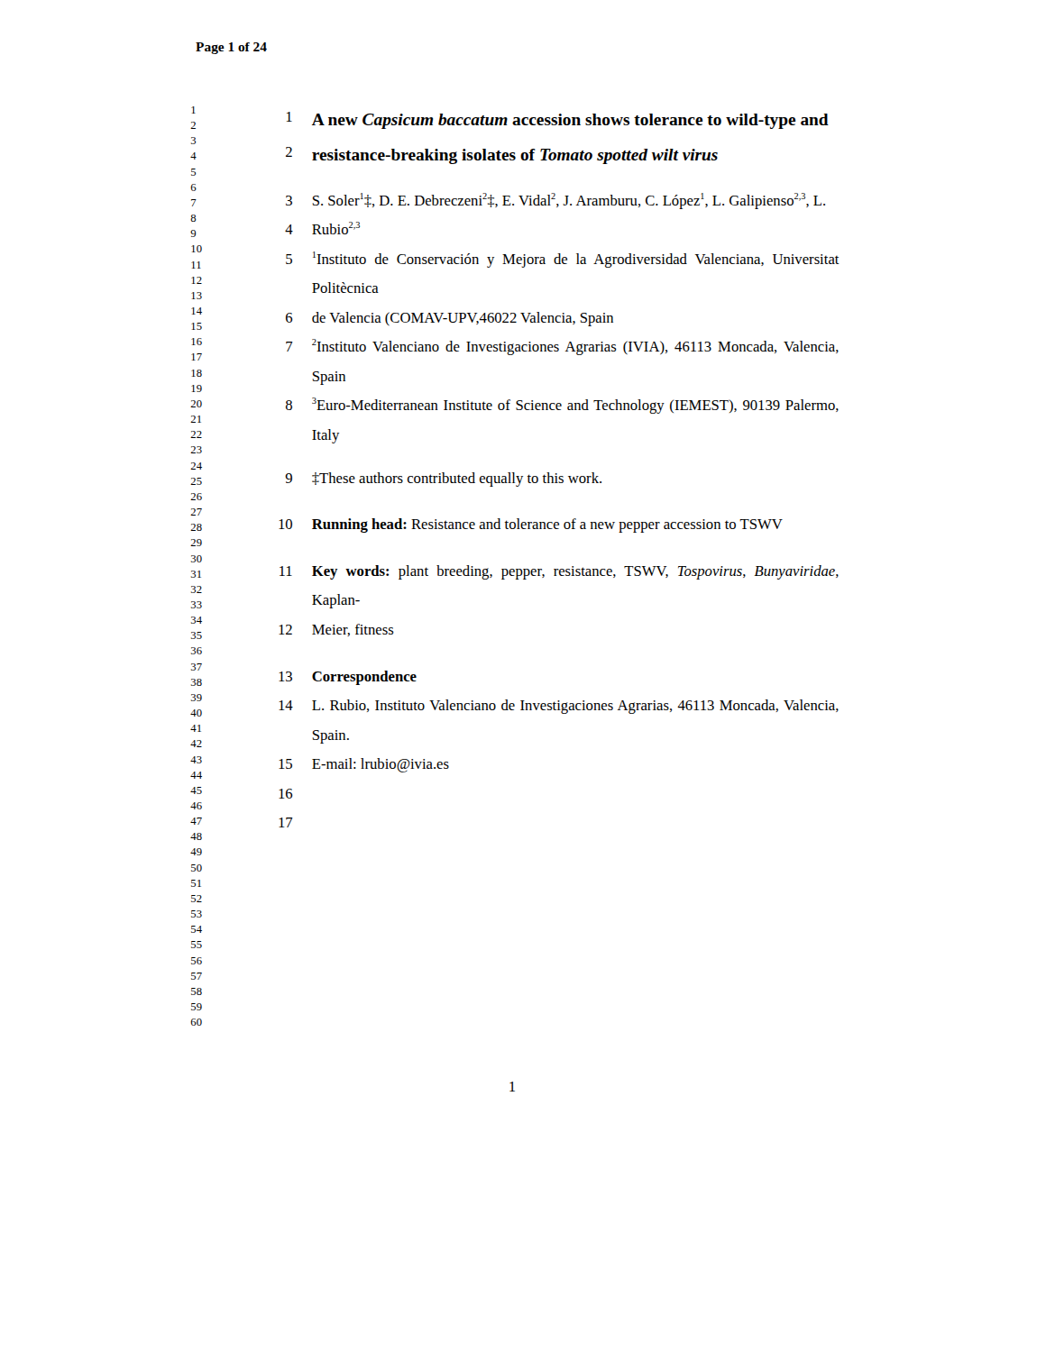Page 1 of 24
1
2
3
4
5
6
7
8
9
10
11
12
13
14
15
16
17
18
19
20
21
22
23
24
25
26
27
28
29
30
31
32
33
34
35
36
37
38
39
40
41
42
43
44
45
46
47
48
49
50
51
52
53
54
55
56
57
58
59
60
1
A new Capsicum baccatum accession shows tolerance to wild-type and
2
resistance-breaking isolates of Tomato spotted wilt virus
3
S. Soler1‡, D. E. Debreczeni2‡, E. Vidal2, J. Aramburu, C. López1, L. Galipienso2,3, L.
4
Rubio2,3
5
1Instituto de Conservación y Mejora de la Agrodiversidad Valenciana, Universitat Politècnica
6
de Valencia (COMAV-UPV,46022 Valencia, Spain
7
2Instituto Valenciano de Investigaciones Agrarias (IVIA), 46113 Moncada, Valencia, Spain
8
3Euro-Mediterranean Institute of Science and Technology (IEMEST), 90139 Palermo, Italy
9
‡These authors contributed equally to this work.
10
Running head: Resistance and tolerance of a new pepper accession to TSWV
11
Key words: plant breeding, pepper, resistance, TSWV, Tospovirus, Bunyaviridae, Kaplan-
12
Meier, fitness
13
Correspondence
14
L. Rubio, Instituto Valenciano de Investigaciones Agrarias, 46113 Moncada, Valencia, Spain.
15
E-mail: lrubio@ivia.es
16
17
1